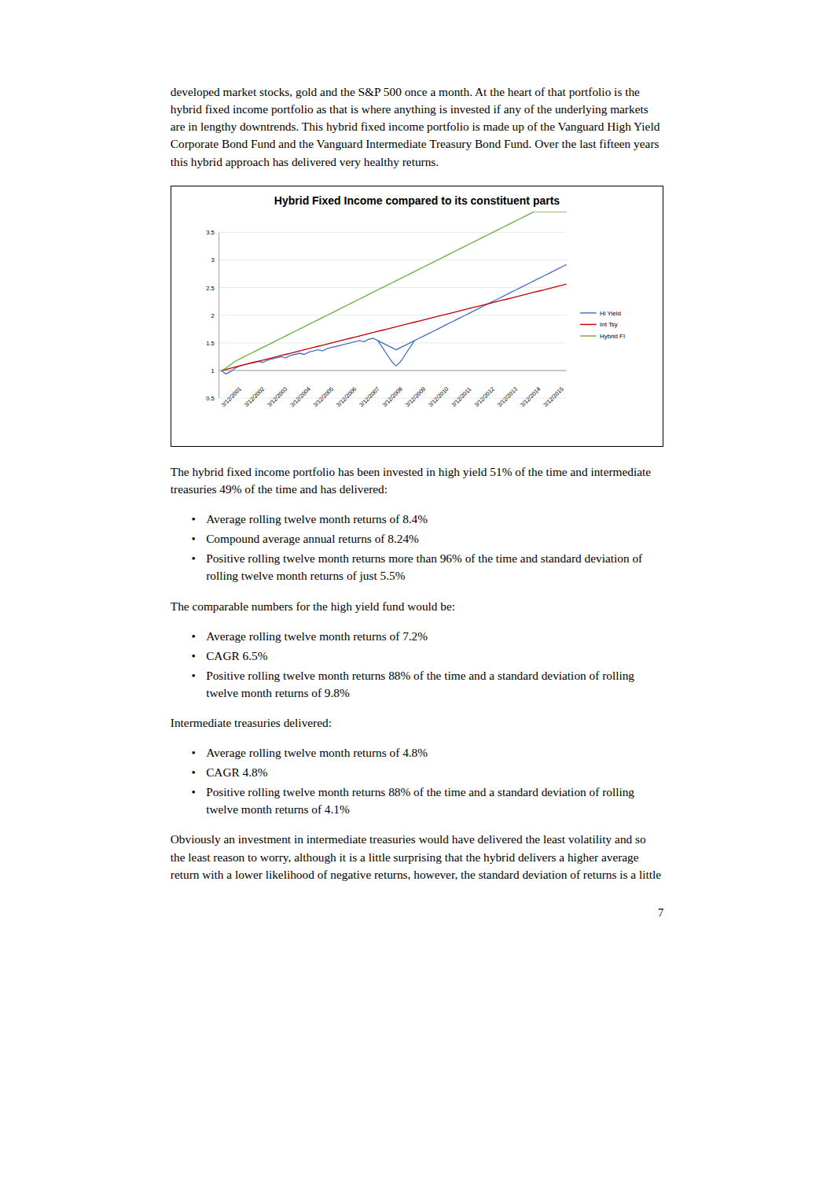developed market stocks, gold and the S&P 500 once a month. At the heart of that portfolio is the hybrid fixed income portfolio as that is where anything is invested if any of the underlying markets are in lengthy downtrends. This hybrid fixed income portfolio is made up of the Vanguard High Yield Corporate Bond Fund and the Vanguard Intermediate Treasury Bond Fund. Over the last fifteen years this hybrid approach has delivered very healthy returns.
Hybrid Fixed Income compared to its constituent parts
3.5 3 2.5 2 1.5 1 0.5 Hi Yield Int Tsy Hybrid FI 3/12/2001 3/12/2002 3/12/2003 3/12/2004 3/12/2005 3/12/2006 3/12/2007 3/12/2008 3/12/2009 3/12/2010 3/12/2011 3/12/2012 3/12/2013 3/12/2014 3/12/2015
The hybrid fixed income portfolio has been invested in high yield 51% of the time and intermediate treasuries 49% of the time and has delivered:
Average rolling twelve month returns of 8.4%
Compound average annual returns of 8.24%
Positive rolling twelve month returns more than 96% of the time and standard deviation of rolling twelve month returns of just 5.5%
The comparable numbers for the high yield fund would be:
Average rolling twelve month returns of 7.2%
CAGR 6.5%
Positive rolling twelve month returns 88% of the time and a standard deviation of rolling twelve month returns of 9.8%
Intermediate treasuries delivered:
Average rolling twelve month returns of 4.8%
CAGR 4.8%
Positive rolling twelve month returns 88% of the time and a standard deviation of rolling twelve month returns of 4.1%
Obviously an investment in intermediate treasuries would have delivered the least volatility and so the least reason to worry, although it is a little surprising that the hybrid delivers a higher average return with a lower likelihood of negative returns, however, the standard deviation of returns is a little
7